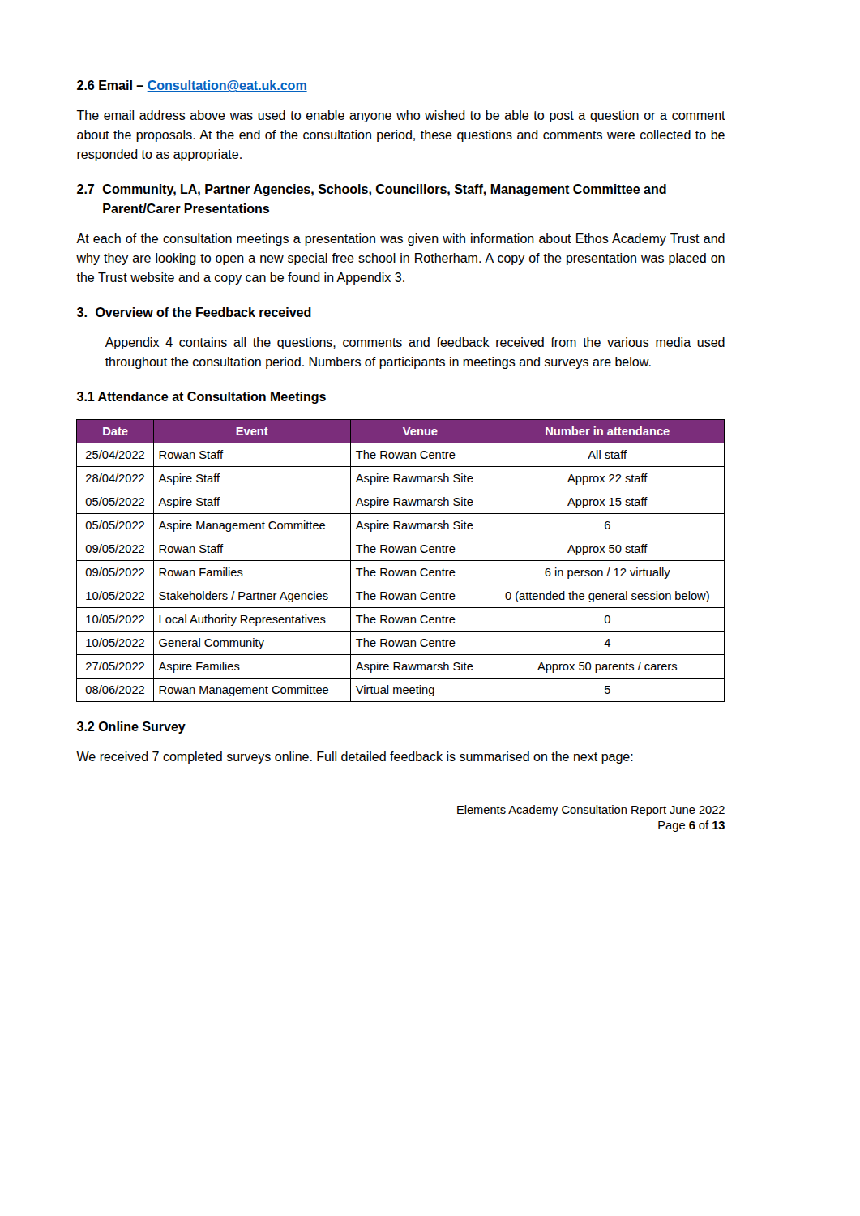2.6 Email – Consultation@eat.uk.com
The email address above was used to enable anyone who wished to be able to post a question or a comment about the proposals. At the end of the consultation period, these questions and comments were collected to be responded to as appropriate.
2.7 Community, LA, Partner Agencies, Schools, Councillors, Staff, Management Committee and Parent/Carer Presentations
At each of the consultation meetings a presentation was given with information about Ethos Academy Trust and why they are looking to open a new special free school in Rotherham. A copy of the presentation was placed on the Trust website and a copy can be found in Appendix 3.
3. Overview of the Feedback received
Appendix 4 contains all the questions, comments and feedback received from the various media used throughout the consultation period. Numbers of participants in meetings and surveys are below.
3.1 Attendance at Consultation Meetings
| Date | Event | Venue | Number in attendance |
| --- | --- | --- | --- |
| 25/04/2022 | Rowan Staff | The Rowan Centre | All staff |
| 28/04/2022 | Aspire Staff | Aspire Rawmarsh Site | Approx 22 staff |
| 05/05/2022 | Aspire Staff | Aspire Rawmarsh Site | Approx 15 staff |
| 05/05/2022 | Aspire Management Committee | Aspire Rawmarsh Site | 6 |
| 09/05/2022 | Rowan Staff | The Rowan Centre | Approx 50 staff |
| 09/05/2022 | Rowan Families | The Rowan Centre | 6 in person / 12 virtually |
| 10/05/2022 | Stakeholders / Partner Agencies | The Rowan Centre | 0 (attended the general session below) |
| 10/05/2022 | Local Authority Representatives | The Rowan Centre | 0 |
| 10/05/2022 | General Community | The Rowan Centre | 4 |
| 27/05/2022 | Aspire Families | Aspire Rawmarsh Site | Approx 50 parents / carers |
| 08/06/2022 | Rowan Management Committee | Virtual meeting | 5 |
3.2 Online Survey
We received 7 completed surveys online. Full detailed feedback is summarised on the next page:
Elements Academy Consultation Report June 2022 Page 6 of 13